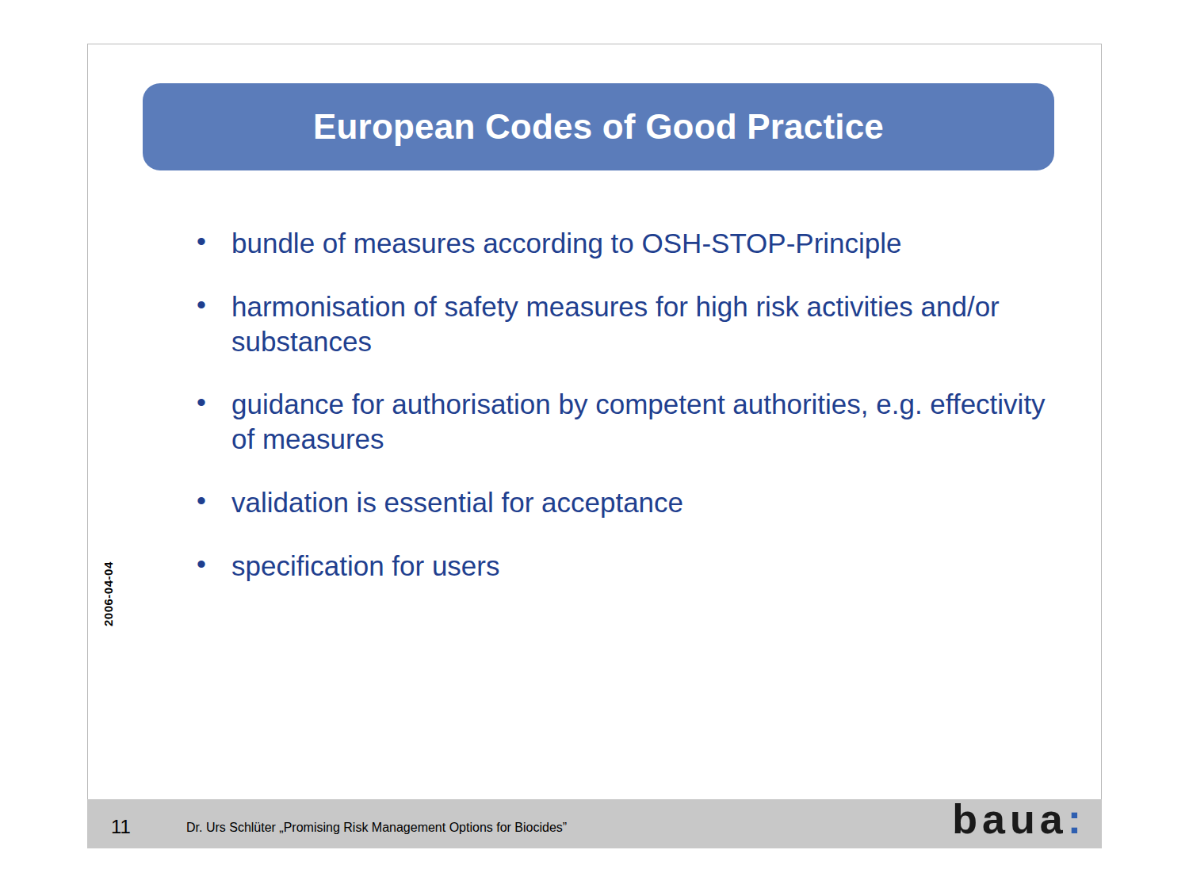European Codes of Good Practice
bundle of measures according to OSH-STOP-Principle
harmonisation of safety measures for high risk activities and/or substances
guidance for authorisation by competent authorities, e.g. effectivity of measures
validation is essential for acceptance
specification for users
2006-04-04
11
Dr. Urs Schlüter „Promising Risk Management Options for Biocides”
baua: